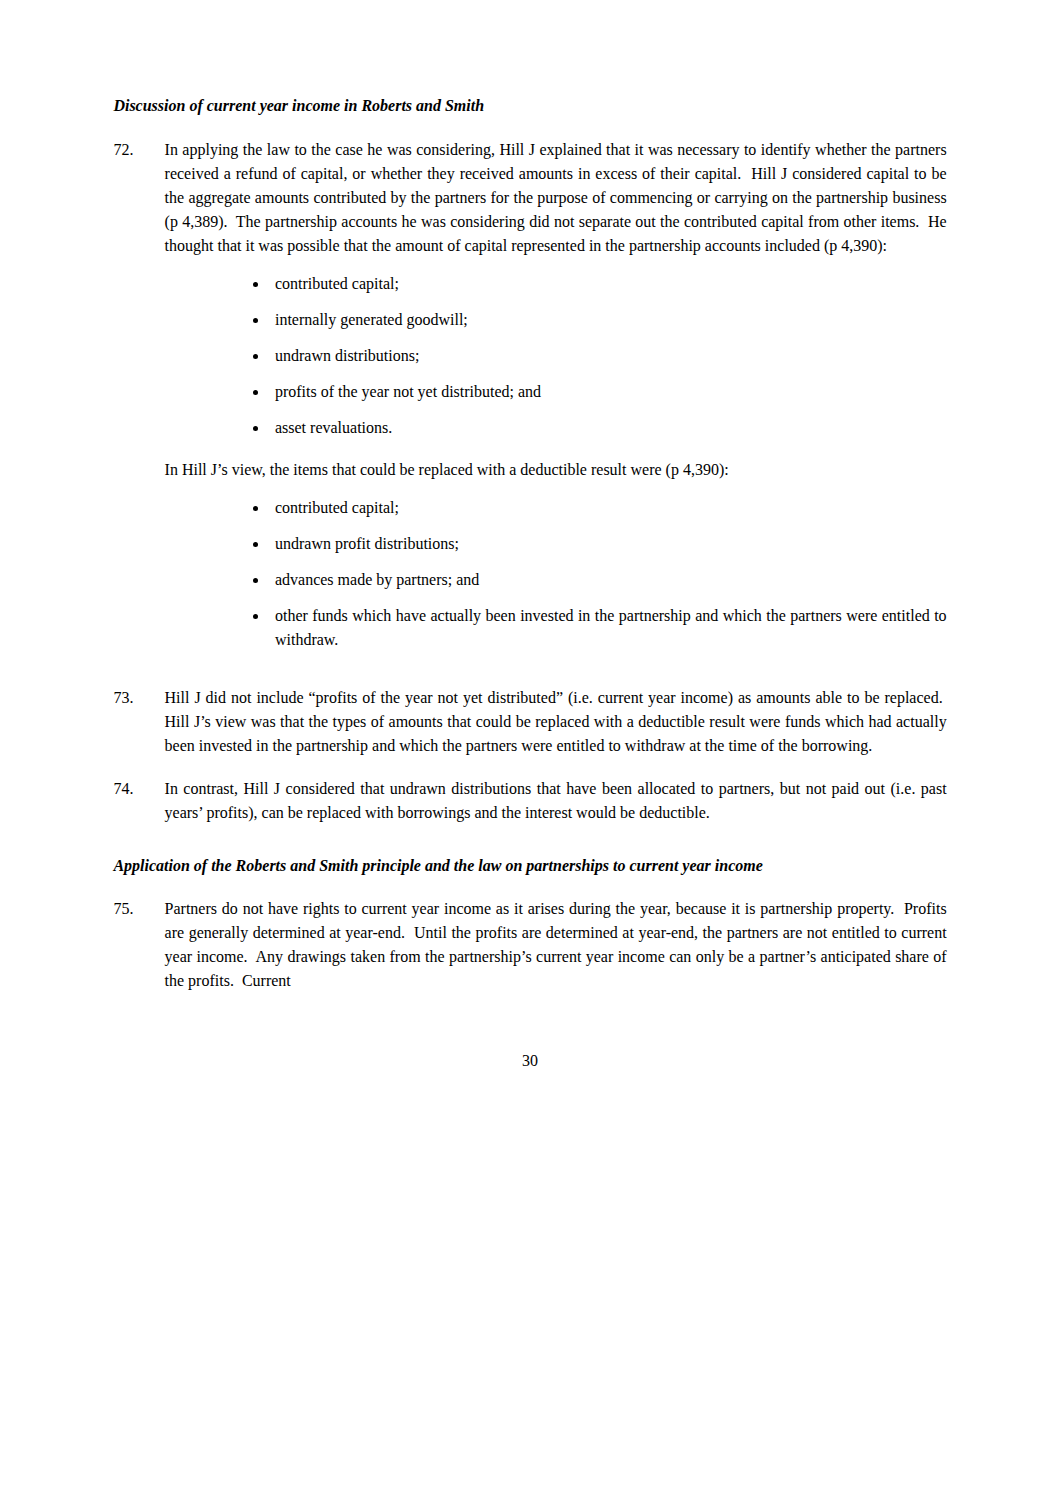Discussion of current year income in Roberts and Smith
72.
In applying the law to the case he was considering, Hill J explained that it was necessary to identify whether the partners received a refund of capital, or whether they received amounts in excess of their capital. Hill J considered capital to be the aggregate amounts contributed by the partners for the purpose of commencing or carrying on the partnership business (p 4,389). The partnership accounts he was considering did not separate out the contributed capital from other items. He thought that it was possible that the amount of capital represented in the partnership accounts included (p 4,390):
contributed capital;
internally generated goodwill;
undrawn distributions;
profits of the year not yet distributed; and
asset revaluations.
In Hill J’s view, the items that could be replaced with a deductible result were (p 4,390):
contributed capital;
undrawn profit distributions;
advances made by partners; and
other funds which have actually been invested in the partnership and which the partners were entitled to withdraw.
73.
Hill J did not include “profits of the year not yet distributed” (i.e. current year income) as amounts able to be replaced. Hill J’s view was that the types of amounts that could be replaced with a deductible result were funds which had actually been invested in the partnership and which the partners were entitled to withdraw at the time of the borrowing.
74.
In contrast, Hill J considered that undrawn distributions that have been allocated to partners, but not paid out (i.e. past years’ profits), can be replaced with borrowings and the interest would be deductible.
Application of the Roberts and Smith principle and the law on partnerships to current year income
75.
Partners do not have rights to current year income as it arises during the year, because it is partnership property. Profits are generally determined at year-end. Until the profits are determined at year-end, the partners are not entitled to current year income. Any drawings taken from the partnership’s current year income can only be a partner’s anticipated share of the profits. Current
30